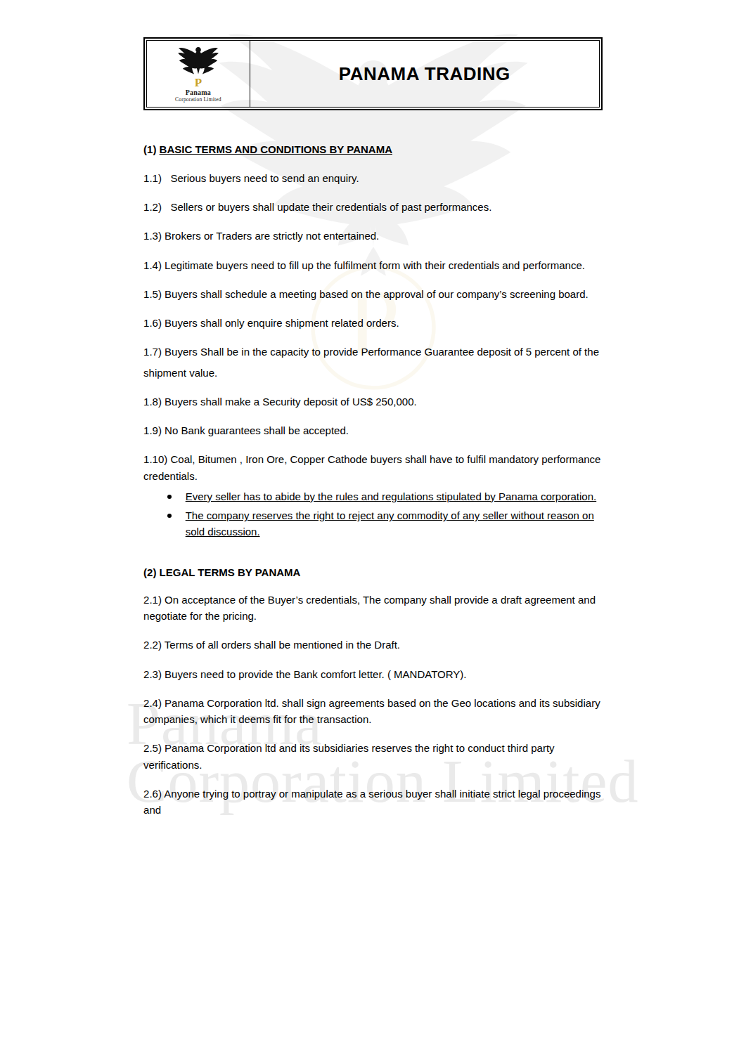P
Panama
Corporation Limited
| P Panama Corporation Limited | PANAMA TRADING |
(1) BASIC TERMS AND CONDITIONS BY PANAMA
1.1) Serious buyers need to send an enquiry.
1.2) Sellers or buyers shall update their credentials of past performances.
1.3) Brokers or Traders are strictly not entertained.
1.4) Legitimate buyers need to fill up the fulfilment form with their credentials and performance.
1.5) Buyers shall schedule a meeting based on the approval of our company’s screening board.
1.6) Buyers shall only enquire shipment related orders.
1.7) Buyers Shall be in the capacity to provide Performance Guarantee deposit of 5 percent of the
shipment value.
1.8) Buyers shall make a Security deposit of US$ 250,000.
1.9) No Bank guarantees shall be accepted.
1.10) Coal, Bitumen , Iron Ore, Copper Cathode buyers shall have to fulfil mandatory performance credentials.
Every seller has to abide by the rules and regulations stipulated by Panama corporation.
The company reserves the right to reject any commodity of any seller without reason on sold discussion.
(2) LEGAL TERMS BY PANAMA
2.1) On acceptance of the Buyer’s credentials, The company shall provide a draft agreement and negotiate for the pricing.
2.2) Terms of all orders shall be mentioned in the Draft.
2.3) Buyers need to provide the Bank comfort letter. ( MANDATORY).
2.4) Panama Corporation ltd. shall sign agreements based on the Geo locations and its subsidiary companies, which it deems fit for the transaction.
2.5) Panama Corporation ltd and its subsidiaries reserves the right to conduct third party verifications.
2.6) Anyone trying to portray or manipulate as a serious buyer shall initiate strict legal proceedings and